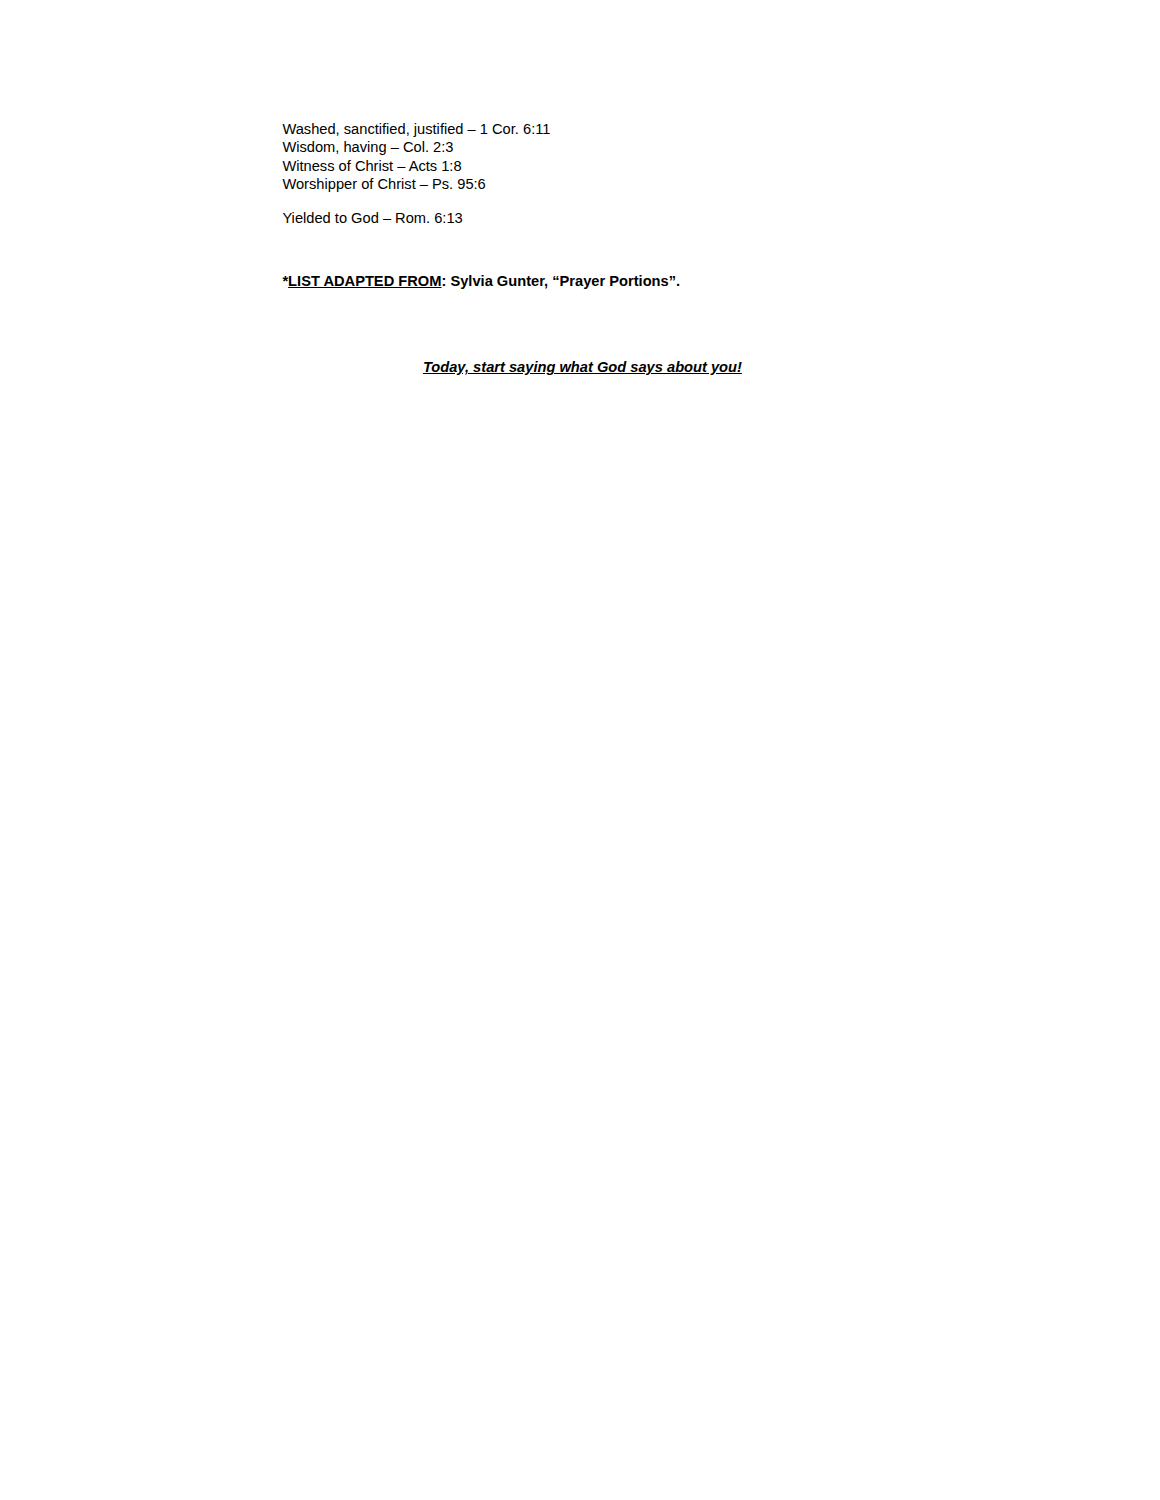Washed, sanctified, justified – 1 Cor. 6:11
Wisdom, having – Col. 2:3
Witness of Christ – Acts 1:8
Worshipper of Christ – Ps. 95:6
Yielded to God – Rom. 6:13
*LIST ADAPTED FROM: Sylvia Gunter, “Prayer Portions”.
Today, start saying what God says about you!